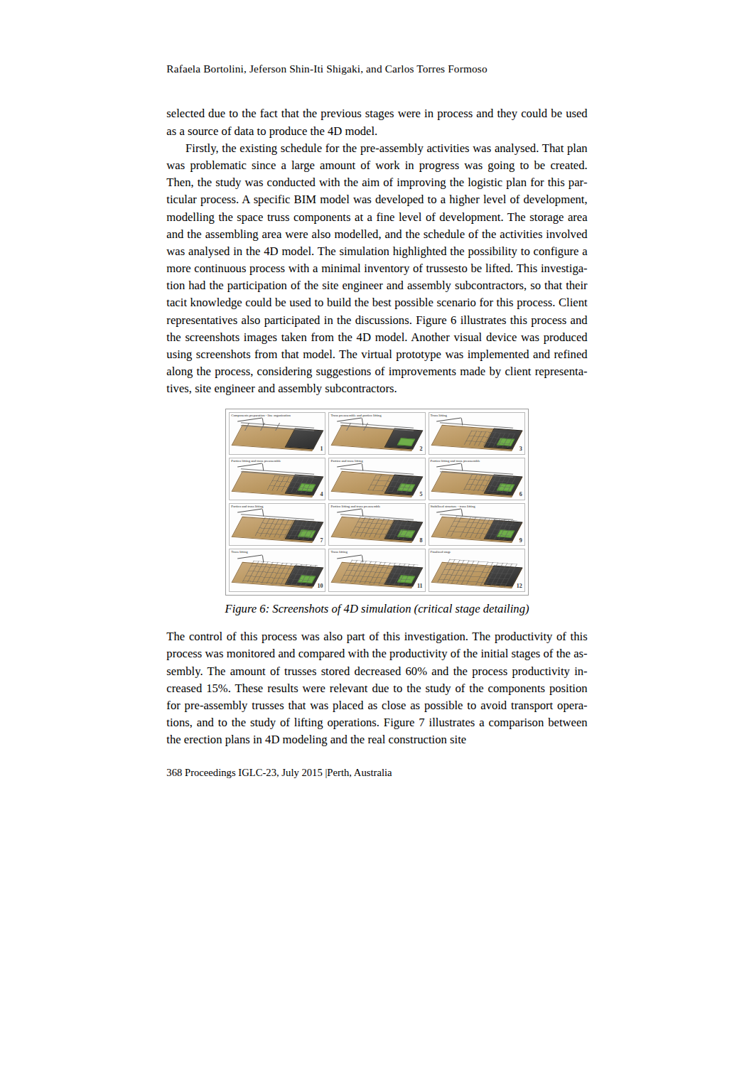Rafaela Bortolini, Jeferson Shin-Iti Shigaki, and Carlos Torres Formoso
selected due to the fact that the previous stages were in process and they could be used as a source of data to produce the 4D model.
Firstly, the existing schedule for the pre-assembly activities was analysed. That plan was problematic since a large amount of work in progress was going to be created. Then, the study was conducted with the aim of improving the logistic plan for this particular process. A specific BIM model was developed to a higher level of development, modelling the space truss components at a fine level of development. The storage area and the assembling area were also modelled, and the schedule of the activities involved was analysed in the 4D model. The simulation highlighted the possibility to configure a more continuous process with a minimal inventory of trussesto be lifted. This investigation had the participation of the site engineer and assembly subcontractors, so that their tacit knowledge could be used to build the best possible scenario for this process. Client representatives also participated in the discussions. Figure 6 illustrates this process and the screenshots images taken from the 4D model. Another visual device was produced using screenshots from that model. The virtual prototype was implemented and refined along the process, considering suggestions of improvements made by client representatives, site engineer and assembly subcontractors.
Components preparation - line organization
1
Truss preassemble and portico lifting
2
Truss lifting
3
Portico lifting and truss preassemble
4
Portico and truss lifting
5
Portico lifting and truss preassemble
6
Portico and truss lifting
7
Portico lifting and truss preassemble
8
Stabilized structure - truss lifting
9
Truss lifting
10
Truss lifting
11
Finalized stage
12
Figure 6: Screenshots of 4D simulation (critical stage detailing)
The control of this process was also part of this investigation. The productivity of this process was monitored and compared with the productivity of the initial stages of the assembly. The amount of trusses stored decreased 60% and the process productivity increased 15%. These results were relevant due to the study of the components position for pre-assembly trusses that was placed as close as possible to avoid transport operations, and to the study of lifting operations. Figure 7 illustrates a comparison between the erection plans in 4D modeling and the real construction site
368 Proceedings IGLC-23, July 2015 |Perth, Australia